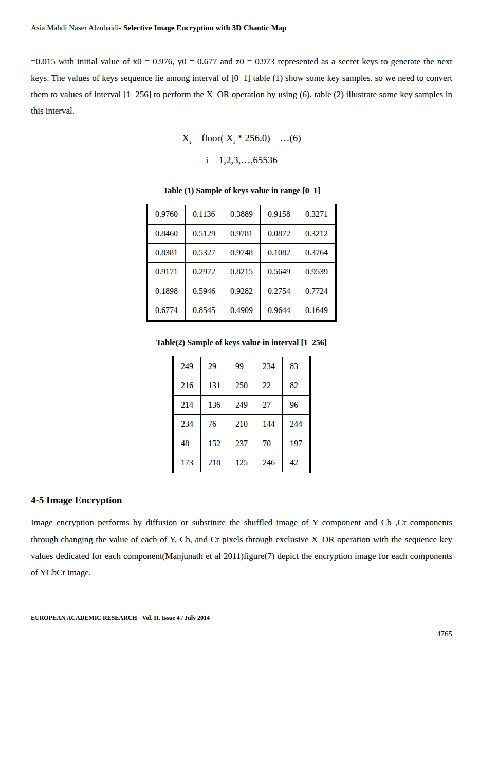Asia Mahdi Naser Alzubaidi- Selective Image Encryption with 3D Chaotic Map
=0.015 with initial value of x0 = 0.976, y0 = 0.677 and z0 = 0.973 represented as a secret keys to generate the next keys. The values of keys sequence lie among interval of [0 1] table (1) show some key samples. so we need to convert them to values of interval [1 256] to perform the X_OR operation by using (6). table (2) illustrate some key samples in this interval.
Xi = floor( Xi * 256.0) …(6)
i = 1,2,3,…,65536
Table (1) Sample of keys value in range [0 1]
| 0.9760 | 0.1136 | 0.3889 | 0.9158 | 0.3271 |
| 0.8460 | 0.5129 | 0.9781 | 0.0872 | 0.3212 |
| 0.8381 | 0.5327 | 0.9748 | 0.1082 | 0.3764 |
| 0.9171 | 0.2972 | 0.8215 | 0.5649 | 0.9539 |
| 0.1898 | 0.5946 | 0.9282 | 0.2754 | 0.7724 |
| 0.6774 | 0.8545 | 0.4909 | 0.9644 | 0.1649 |
Table(2) Sample of keys value in interval [1 256]
| 249 | 29 | 99 | 234 | 83 |
| 216 | 131 | 250 | 22 | 82 |
| 214 | 136 | 249 | 27 | 96 |
| 234 | 76 | 210 | 144 | 244 |
| 48 | 152 | 237 | 70 | 197 |
| 173 | 218 | 125 | 246 | 42 |
4-5 Image Encryption
Image encryption performs by diffusion or substitute the shuffled image of Y component and Cb ,Cr components through changing the value of each of Y, Cb, and Cr pixels through exclusive X_OR operation with the sequence key values dedicated for each component(Manjunath et al 2011)figure(7) depict the encryption image for each components of YCbCr image.
EUROPEAN ACADEMIC RESEARCH - Vol. II, Issue 4 / July 2014
4765